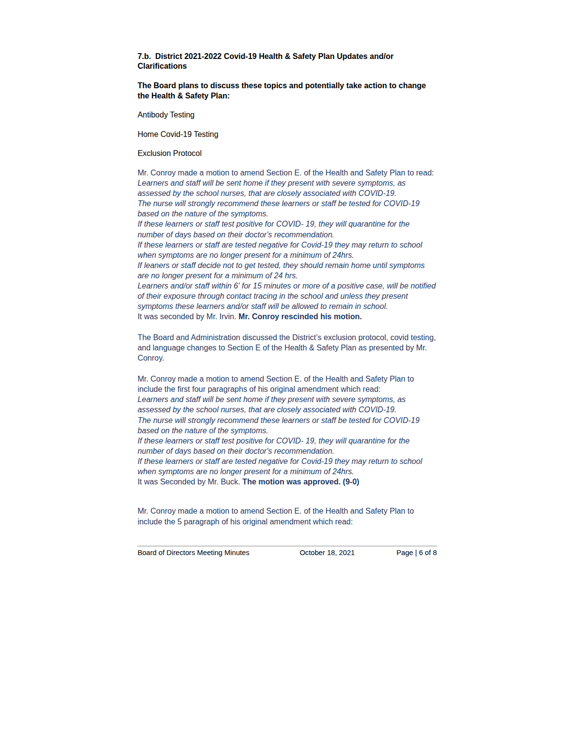7.b. District 2021-2022 Covid-19 Health & Safety Plan Updates and/or Clarifications
The Board plans to discuss these topics and potentially take action to change the Health & Safety Plan:
Antibody Testing
Home Covid-19 Testing
Exclusion Protocol
Mr. Conroy made a motion to amend Section E. of the Health and Safety Plan to read:
Learners and staff will be sent home if they present with severe symptoms, as assessed by the school nurses, that are closely associated with COVID-19.
The nurse will strongly recommend these learners or staff be tested for COVID-19 based on the nature of the symptoms.
If these learners or staff test positive for COVID- 19, they will quarantine for the number of days based on their doctor's recommendation.
If these learners or staff are tested negative for Covid-19 they may return to school when symptoms are no longer present for a minimum of 24hrs.
If leaners or staff decide not to get tested, they should remain home until symptoms are no longer present for a minimum of 24 hrs.
Learners and/or staff within 6' for 15 minutes or more of a positive case, will be notified of their exposure through contact tracing in the school and unless they present symptoms these learners and/or staff will be allowed to remain in school.
It was seconded by Mr. Irvin. Mr. Conroy rescinded his motion.
The Board and Administration discussed the District’s exclusion protocol, covid testing, and language changes to Section E of the Health & Safety Plan as presented by Mr. Conroy.
Mr. Conroy made a motion to amend Section E. of the Health and Safety Plan to include the first four paragraphs of his original amendment which read:
Learners and staff will be sent home if they present with severe symptoms, as assessed by the school nurses, that are closely associated with COVID-19.
The nurse will strongly recommend these learners or staff be tested for COVID-19 based on the nature of the symptoms.
If these learners or staff test positive for COVID- 19, they will quarantine for the number of days based on their doctor's recommendation.
If these learners or staff are tested negative for Covid-19 they may return to school when symptoms are no longer present for a minimum of 24hrs.
It was Seconded by Mr. Buck. The motion was approved. (9-0)
Mr. Conroy made a motion to amend Section E. of the Health and Safety Plan to include the 5 paragraph of his original amendment which read:
Board of Directors Meeting Minutes October 18, 2021 Page | 6 of 8